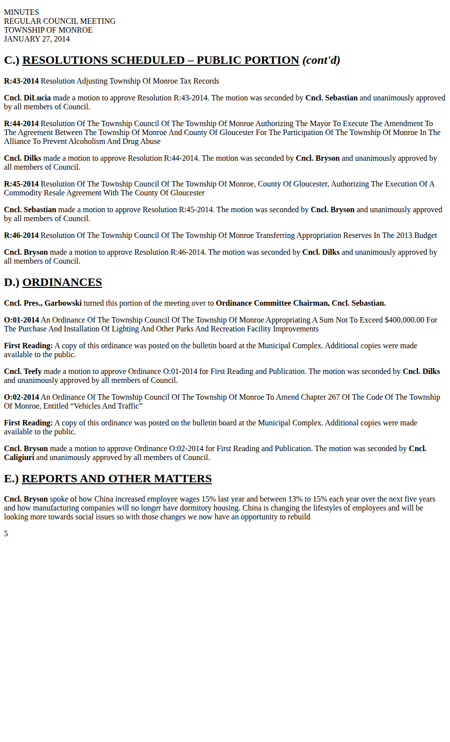MINUTES
REGULAR COUNCIL MEETING
TOWNSHIP OF MONROE
JANUARY 27, 2014
C.) RESOLUTIONS SCHEDULED – PUBLIC PORTION (cont'd)
R:43-2014 Resolution Adjusting Township Of Monroe Tax Records
Cncl. DiLucia made a motion to approve Resolution R:43-2014. The motion was seconded by Cncl. Sebastian and unanimously approved by all members of Council.
R:44-2014 Resolution Of The Township Council Of The Township Of Monroe Authorizing The Mayor To Execute The Amendment To The Agreement Between The Township Of Monroe And County Of Gloucester For The Participation Of The Township Of Monroe In The Alliance To Prevent Alcoholism And Drug Abuse
Cncl. Dilks made a motion to approve Resolution R:44-2014. The motion was seconded by Cncl. Bryson and unanimously approved by all members of Council.
R:45-2014 Resolution Of The Township Council Of The Township Of Monroe, County Of Gloucester, Authorizing The Execution Of A Commodity Resale Agreement With The County Of Gloucester
Cncl. Sebastian made a motion to approve Resolution R:45-2014. The motion was seconded by Cncl. Bryson and unanimously approved by all members of Council.
R:46-2014 Resolution Of The Township Council Of The Township Of Monroe Transferring Appropriation Reserves In The 2013 Budget
Cncl. Bryson made a motion to approve Resolution R:46-2014. The motion was seconded by Cncl. Dilks and unanimously approved by all members of Council.
D.) ORDINANCES
Cncl. Pres., Garbowski turned this portion of the meeting over to Ordinance Committee Chairman, Cncl. Sebastian.
O:01-2014 An Ordinance Of The Township Council Of The Township Of Monroe Appropriating A Sum Not To Exceed $400,000.00 For The Purchase And Installation Of Lighting And Other Parks And Recreation Facility Improvements
First Reading: A copy of this ordinance was posted on the bulletin board at the Municipal Complex. Additional copies were made available to the public.
Cncl. Teefy made a motion to approve Ordinance O:01-2014 for First Reading and Publication. The motion was seconded by Cncl. Dilks and unanimously approved by all members of Council.
O:02-2014 An Ordinance Of The Township Council Of The Township Of Monroe To Amend Chapter 267 Of The Code Of The Township Of Monroe, Entitled “Vehicles And Traffic”
First Reading: A copy of this ordinance was posted on the bulletin board at the Municipal Complex. Additional copies were made available to the public.
Cncl. Bryson made a motion to approve Ordinance O:02-2014 for First Reading and Publication. The motion was seconded by Cncl. Caligiuri and unanimously approved by all members of Council.
E.) REPORTS AND OTHER MATTERS
Cncl. Bryson spoke of how China increased employee wages 15% last year and between 13% to 15% each year over the next five years and how manufacturing companies will no longer have dormitory housing. China is changing the lifestyles of employees and will be looking more towards social issues so with those changes we now have an opportunity to rebuild
5